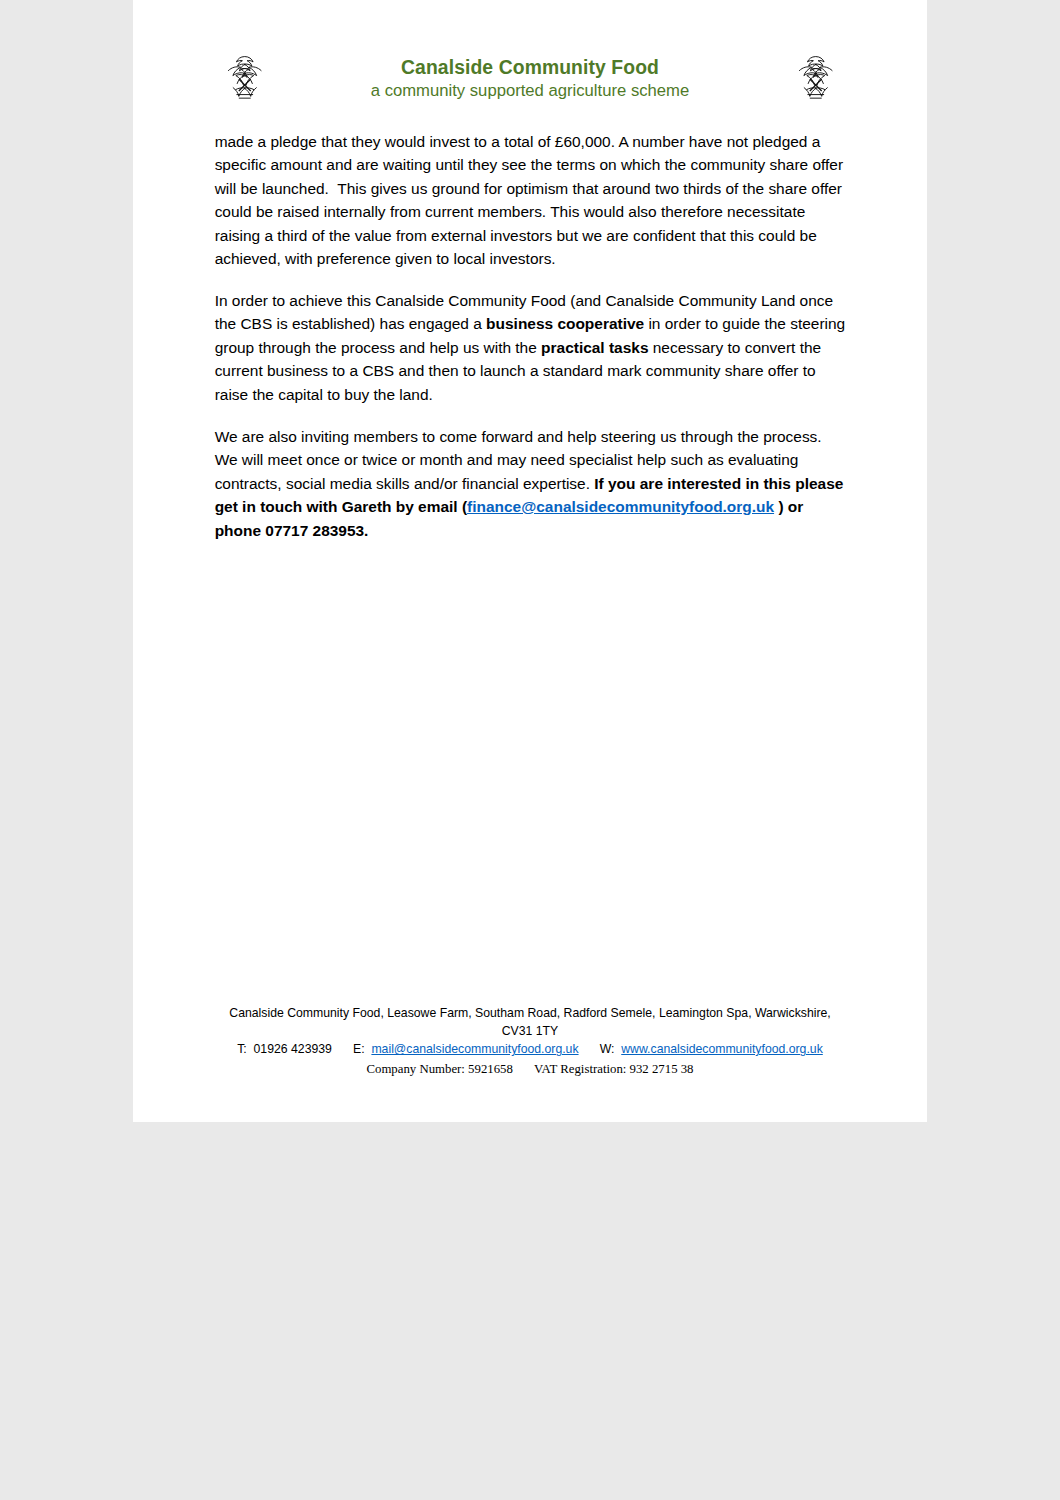Canalside Community Food
a community supported agriculture scheme
made a pledge that they would invest to a total of £60,000. A number have not pledged a specific amount and are waiting until they see the terms on which the community share offer will be launched. This gives us ground for optimism that around two thirds of the share offer could be raised internally from current members. This would also therefore necessitate raising a third of the value from external investors but we are confident that this could be achieved, with preference given to local investors.
In order to achieve this Canalside Community Food (and Canalside Community Land once the CBS is established) has engaged a business cooperative in order to guide the steering group through the process and help us with the practical tasks necessary to convert the current business to a CBS and then to launch a standard mark community share offer to raise the capital to buy the land.
We are also inviting members to come forward and help steering us through the process. We will meet once or twice or month and may need specialist help such as evaluating contracts, social media skills and/or financial expertise. If you are interested in this please get in touch with Gareth by email (finance@canalsidecommunityfood.org.uk ) or phone 07717 283953.
Canalside Community Food, Leasowe Farm, Southam Road, Radford Semele, Leamington Spa, Warwickshire, CV31 1TY
T: 01926 423939 E: mail@canalsidecommunityfood.org.uk W: www.canalsidecommunityfood.org.uk
Company Number: 5921658 VAT Registration: 932 2715 38